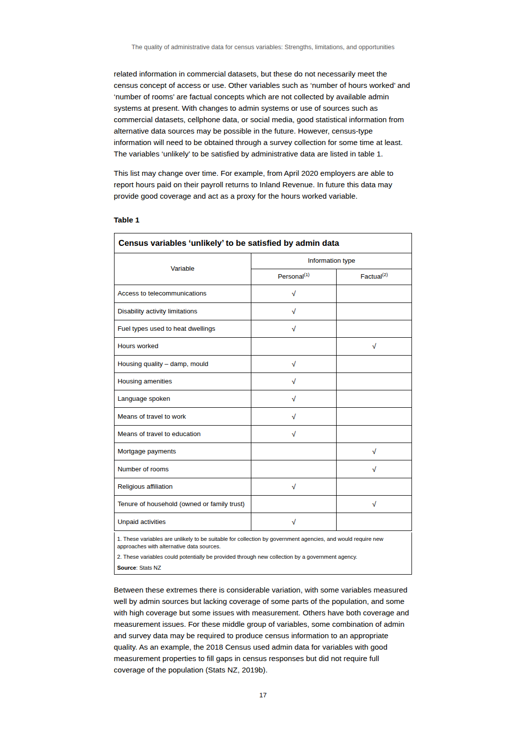The quality of administrative data for census variables: Strengths, limitations, and opportunities
related information in commercial datasets, but these do not necessarily meet the census concept of access or use. Other variables such as ‘number of hours worked’ and ‘number of rooms’ are factual concepts which are not collected by available admin systems at present. With changes to admin systems or use of sources such as commercial datasets, cellphone data, or social media, good statistical information from alternative data sources may be possible in the future. However, census-type information will need to be obtained through a survey collection for some time at least. The variables ‘unlikely’ to be satisfied by administrative data are listed in table 1.
This list may change over time. For example, from April 2020 employers are able to report hours paid on their payroll returns to Inland Revenue. In future this data may provide good coverage and act as a proxy for the hours worked variable.
Table 1
| Census variables ‘unlikely’ to be satisfied by admin data |
| Variable | Information type |
| Personal (1) | Factual (2) |
| Access to telecommunications | √ | |
| Disability activity limitations | √ | |
| Fuel types used to heat dwellings | √ | |
| Hours worked | | √ |
| Housing quality – damp, mould | √ | |
| Housing amenities | √ | |
| Language spoken | √ | |
| Means of travel to work | √ | |
| Means of travel to education | √ | |
| Mortgage payments | | √ |
| Number of rooms | | √ |
| Religious affiliation | √ | |
| Tenure of household (owned or family trust) | | √ |
| Unpaid activities | √ | |
1. These variables are unlikely to be suitable for collection by government agencies, and would require new approaches with alternative data sources.
2. These variables could potentially be provided through new collection by a government agency.
Source: Stats NZ
Between these extremes there is considerable variation, with some variables measured well by admin sources but lacking coverage of some parts of the population, and some with high coverage but some issues with measurement. Others have both coverage and measurement issues. For these middle group of variables, some combination of admin and survey data may be required to produce census information to an appropriate quality. As an example, the 2018 Census used admin data for variables with good measurement properties to fill gaps in census responses but did not require full coverage of the population (Stats NZ, 2019b).
17